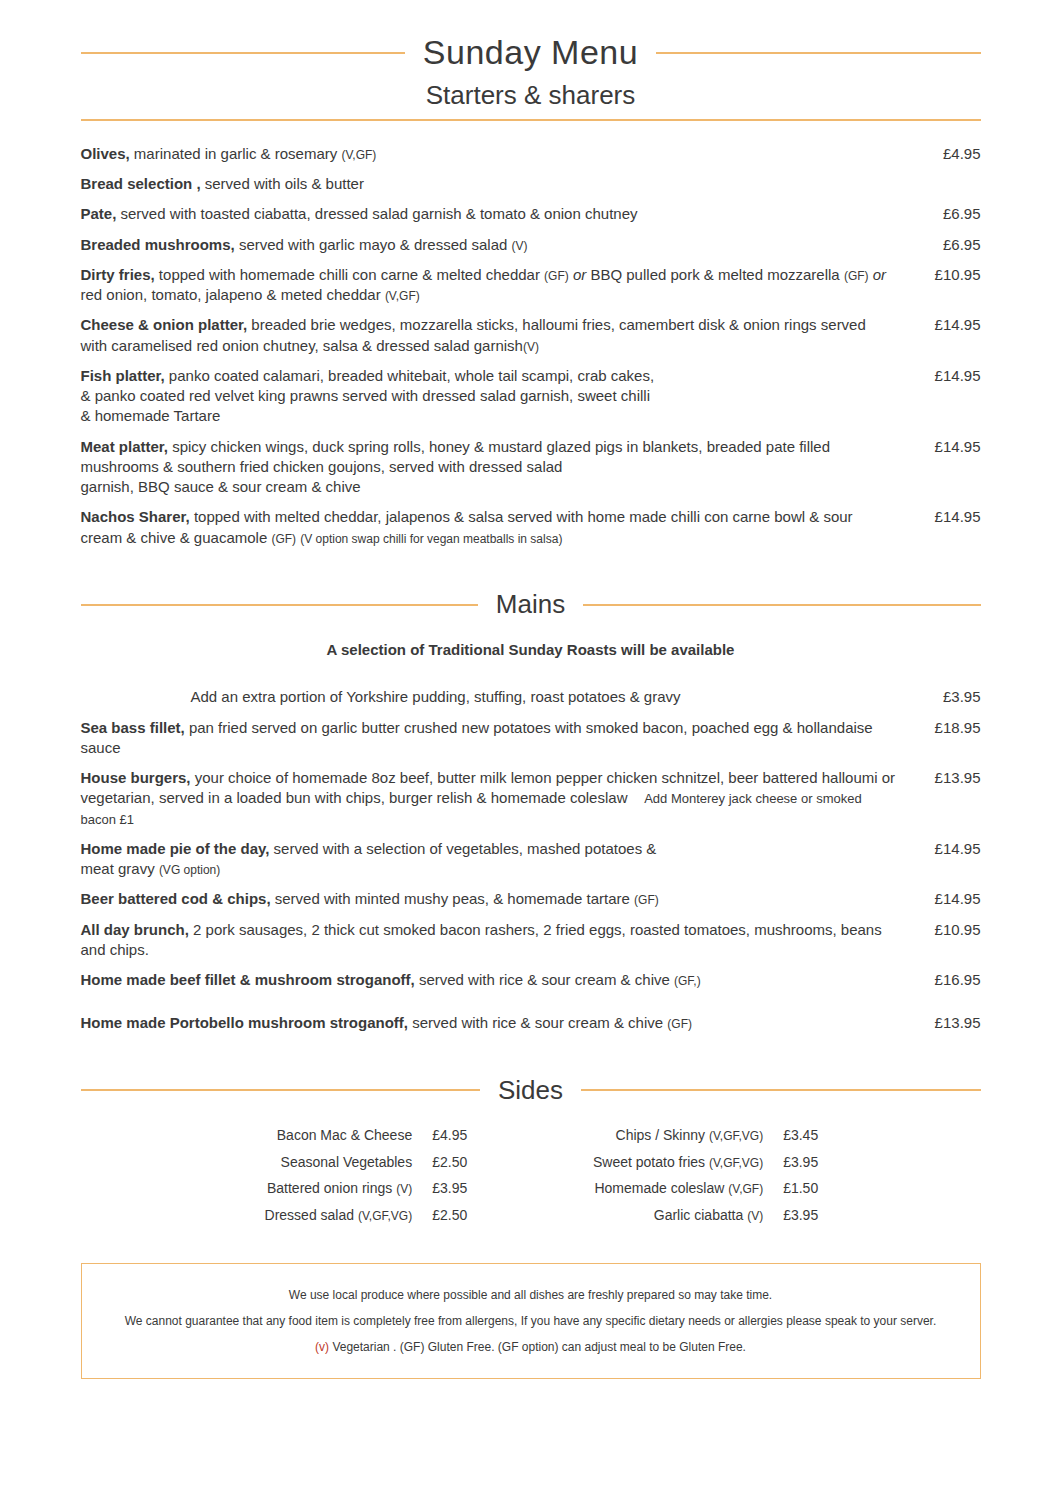Sunday Menu
Starters & sharers
| Olives, marinated in garlic & rosemary (V,GF) | £4.95 |
| Bread selection , served with oils & butter | |
| Pate, served with toasted ciabatta, dressed salad garnish & tomato & onion chutney | £6.95 |
| Breaded mushrooms, served with garlic mayo & dressed salad (V) | £6.95 |
| Dirty fries, topped with homemade chilli con carne & melted cheddar (GF) or BBQ pulled pork & melted mozzarella (GF) or red onion, tomato, jalapeno & meted cheddar (V,GF) | £10.95 |
| Cheese & onion platter, breaded brie wedges, mozzarella sticks, halloumi fries, camembert disk & onion rings served with caramelised red onion chutney, salsa & dressed salad garnish (V) | £14.95 |
| Fish platter, panko coated calamari, breaded whitebait, whole tail scampi, crab cakes, & panko coated red velvet king prawns served with dressed salad garnish, sweet chilli & homemade Tartare | £14.95 |
| Meat platter, spicy chicken wings, duck spring rolls, honey & mustard glazed pigs in blankets, breaded pate filled mushrooms & southern fried chicken goujons, served with dressed salad garnish, BBQ sauce & sour cream & chive | £14.95 |
| Nachos Sharer, topped with melted cheddar, jalapenos & salsa served with home made chilli con carne bowl & sour cream & chive & guacamole (GF) (V option swap chilli for vegan meatballs in salsa) | £14.95 |
Mains
A selection of Traditional Sunday Roasts will be available
| Add an extra portion of Yorkshire pudding, stuffing, roast potatoes & gravy | £3.95 |
| Sea bass fillet, pan fried served on garlic butter crushed new potatoes with smoked bacon, poached egg & hollandaise sauce | £18.95 |
| House burgers, your choice of homemade 8oz beef, butter milk lemon pepper chicken schnitzel, beer battered halloumi or vegetarian, served in a loaded bun with chips, burger relish & homemade coleslaw Add Monterey jack cheese or smoked bacon £1 | £13.95 |
| Home made pie of the day, served with a selection of vegetables, mashed potatoes & meat gravy (VG option) | £14.95 |
| Beer battered cod & chips, served with minted mushy peas, & homemade tartare (GF) | £14.95 |
| All day brunch, 2 pork sausages, 2 thick cut smoked bacon rashers, 2 fried eggs, roasted tomatoes, mushrooms, beans and chips. | £10.95 |
| Home made beef fillet & mushroom stroganoff, served with rice & sour cream & chive (GF,) | £16.95 |
| Home made Portobello mushroom stroganoff, served with rice & sour cream & chive (GF) | £13.95 |
Sides
| Bacon Mac & Cheese | £4.95 | Chips / Skinny (V,GF,VG) | £3.45 |
| Seasonal Vegetables | £2.50 | Sweet potato fries (V,GF,VG) | £3.95 |
| Battered onion rings (V) | £3.95 | Homemade coleslaw (V,GF) | £1.50 |
| Dressed salad (V,GF,VG) | £2.50 | Garlic ciabatta (V) | £3.95 |
We use local produce where possible and all dishes are freshly prepared so may take time.
We cannot guarantee that any food item is completely free from allergens, If you have any specific dietary needs or allergies please speak to your server.
(v) Vegetarian . (GF) Gluten Free. (GF option) can adjust meal to be Gluten Free.